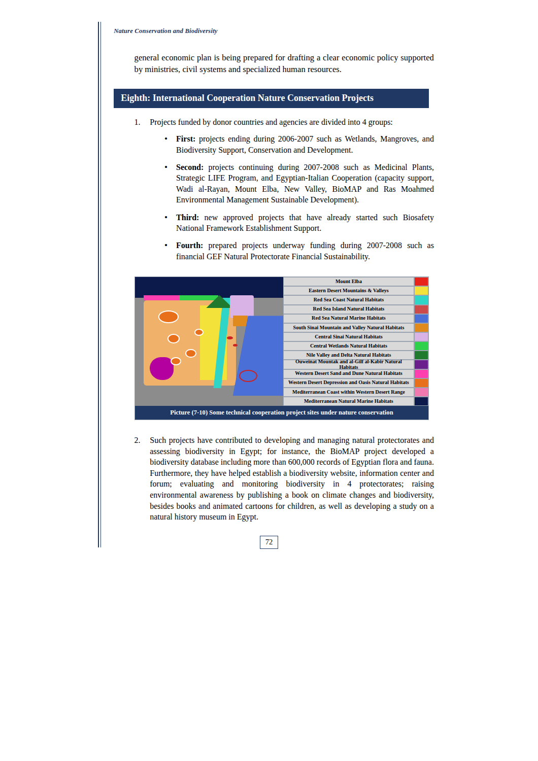Nature Conservation and Biodiversity
general economic plan is being prepared for drafting a clear economic policy supported by ministries, civil systems and specialized human resources.
Eighth: International Cooperation Nature Conservation Projects
Projects funded by donor countries and agencies are divided into 4 groups:
First: projects ending during 2006-2007 such as Wetlands, Mangroves, and Biodiversity Support, Conservation and Development.
Second: projects continuing during 2007-2008 such as Medicinal Plants, Strategic LIFE Program, and Egyptian-Italian Cooperation (capacity support, Wadi al-Rayan, Mount Elba, New Valley, BioMAP and Ras Moahmed Environmental Management Sustainable Development).
Third: new approved projects that have already started such Biosafety National Framework Establishment Support.
Fourth: prepared projects underway funding during 2007-2008 such as financial GEF Natural Protectorate Financial Sustainability.
Mount Elba
Eastern Desert Mountains & Valleys
Red Sea Coast Natural Habitats
Red Sea Island Natural Habitats
Red Sea Natural Marine Habitats
South Sinai Mountain and Valley Natural Habitats
Central Sinai Natural Habitats
Central Wetlands Natural Habitats
Nile Valley and Delta Natural Habitats
Ouweinat Mountak and al-Gilf al-Kabir Natural Habitats
Western Desert Sand and Dune Natural Habitats
Western Desert Depression and Oasis Natural Habitats
Mediterranean Coast within Western Desert Range
Mediterranean Natural Marine Habitats
Picture (7-10) Some technical cooperation project sites under nature conservation
Such projects have contributed to developing and managing natural protectorates and assessing biodiversity in Egypt; for instance, the BioMAP project developed a biodiversity database including more than 600,000 records of Egyptian flora and fauna. Furthermore, they have helped establish a biodiversity website, information center and forum; evaluating and monitoring biodiversity in 4 protectorates; raising environmental awareness by publishing a book on climate changes and biodiversity, besides books and animated cartoons for children, as well as developing a study on a natural history museum in Egypt.
72